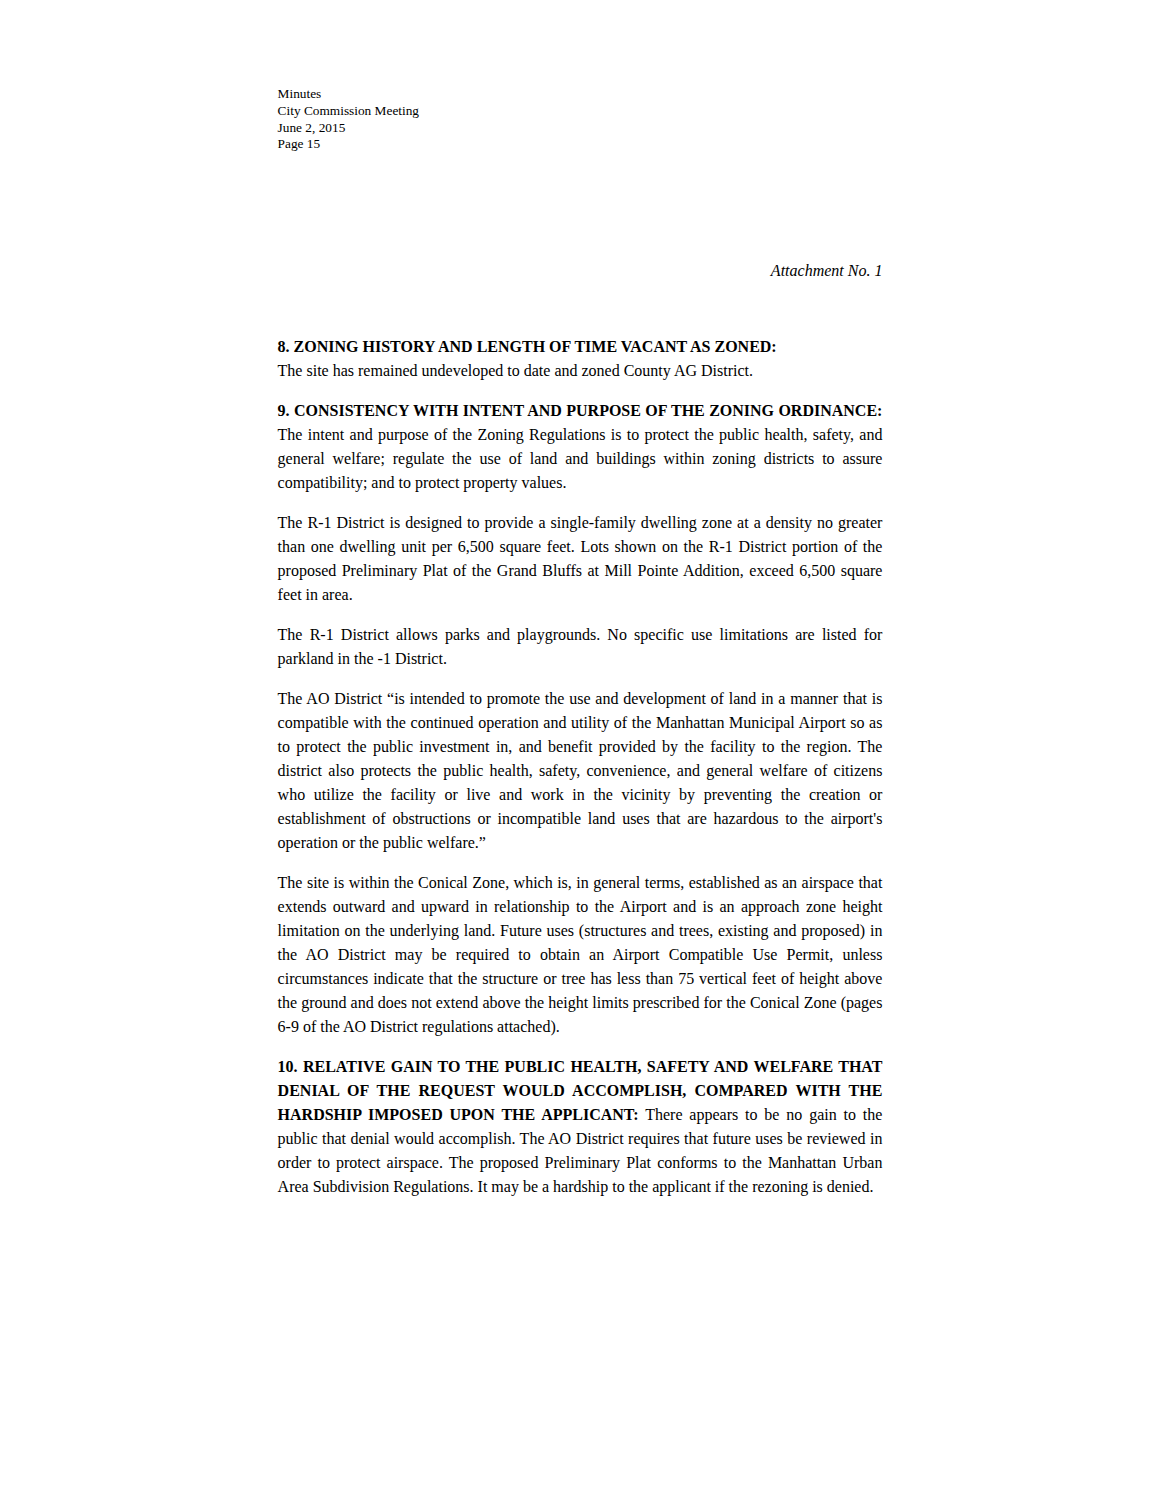Minutes
City Commission Meeting
June 2, 2015
Page 15
Attachment No. 1
8. ZONING HISTORY AND LENGTH OF TIME VACANT AS ZONED:
The site has remained undeveloped to date and zoned County AG District.
9. CONSISTENCY WITH INTENT AND PURPOSE OF THE ZONING ORDINANCE: The intent and purpose of the Zoning Regulations is to protect the public health, safety, and general welfare; regulate the use of land and buildings within zoning districts to assure compatibility; and to protect property values.
The R-1 District is designed to provide a single-family dwelling zone at a density no greater than one dwelling unit per 6,500 square feet. Lots shown on the R-1 District portion of the proposed Preliminary Plat of the Grand Bluffs at Mill Pointe Addition, exceed 6,500 square feet in area.
The R-1 District allows parks and playgrounds. No specific use limitations are listed for parkland in the -1 District.
The AO District “is intended to promote the use and development of land in a manner that is compatible with the continued operation and utility of the Manhattan Municipal Airport so as to protect the public investment in, and benefit provided by the facility to the region. The district also protects the public health, safety, convenience, and general welfare of citizens who utilize the facility or live and work in the vicinity by preventing the creation or establishment of obstructions or incompatible land uses that are hazardous to the airport's operation or the public welfare.”
The site is within the Conical Zone, which is, in general terms, established as an airspace that extends outward and upward in relationship to the Airport and is an approach zone height limitation on the underlying land. Future uses (structures and trees, existing and proposed) in the AO District may be required to obtain an Airport Compatible Use Permit, unless circumstances indicate that the structure or tree has less than 75 vertical feet of height above the ground and does not extend above the height limits prescribed for the Conical Zone (pages 6-9 of the AO District regulations attached).
10. RELATIVE GAIN TO THE PUBLIC HEALTH, SAFETY AND WELFARE THAT DENIAL OF THE REQUEST WOULD ACCOMPLISH, COMPARED WITH THE HARDSHIP IMPOSED UPON THE APPLICANT: There appears to be no gain to the public that denial would accomplish. The AO District requires that future uses be reviewed in order to protect airspace. The proposed Preliminary Plat conforms to the Manhattan Urban Area Subdivision Regulations. It may be a hardship to the applicant if the rezoning is denied.